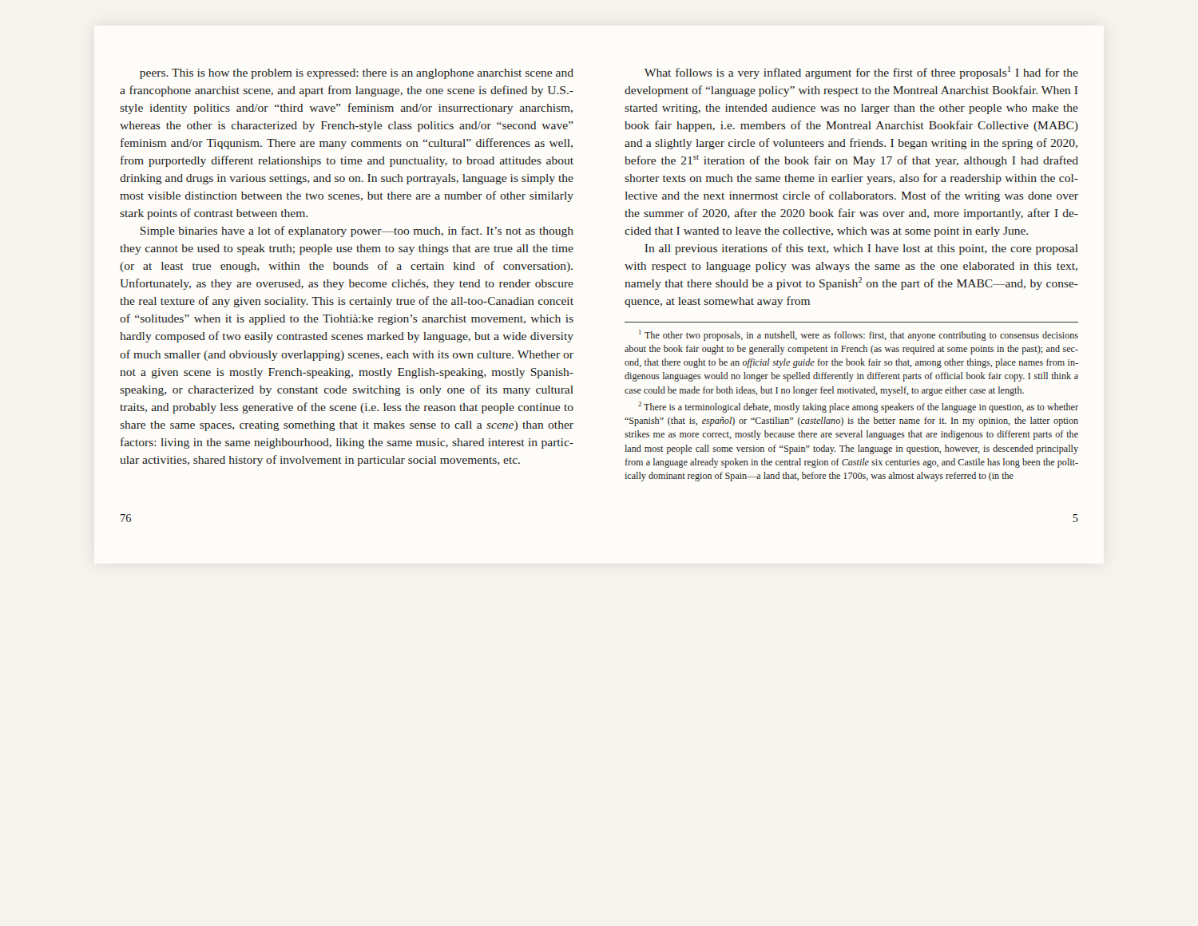peers. This is how the problem is expressed: there is an anglophone anarchist scene and a francophone anarchist scene, and apart from language, the one scene is defined by U.S.-style identity politics and/or “third wave” feminism and/or insurrectionary anarchism, whereas the other is characterized by French-style class politics and/or “second wave” feminism and/or Tiqqunism. There are many comments on “cultural” differences as well, from purportedly different relationships to time and punctuality, to broad attitudes about drinking and drugs in various settings, and so on. In such portrayals, language is simply the most visible distinction between the two scenes, but there are a number of other similarly stark points of contrast between them.
Simple binaries have a lot of explanatory power—too much, in fact. It’s not as though they cannot be used to speak truth; people use them to say things that are true all the time (or at least true enough, within the bounds of a certain kind of conversation). Unfortunately, as they are overused, as they become clichés, they tend to render obscure the real texture of any given sociality. This is certainly true of the all-too-Canadian conceit of “solitudes” when it is applied to the Tiohtià:ke region’s anarchist movement, which is hardly composed of two easily contrasted scenes marked by language, but a wide diversity of much smaller (and obviously overlapping) scenes, each with its own culture. Whether or not a given scene is mostly French-speaking, mostly English-speaking, mostly Spanish-speaking, or characterized by constant code switching is only one of its many cultural traits, and probably less generative of the scene (i.e. less the reason that people continue to share the same spaces, creating something that it makes sense to call a scene) than other factors: living in the same neighbourhood, liking the same music, shared interest in particular activities, shared history of involvement in particular social movements, etc.
76
What follows is a very inflated argument for the first of three proposals1 I had for the development of “language policy” with respect to the Montreal Anarchist Bookfair. When I started writing, the intended audience was no larger than the other people who make the book fair happen, i.e. members of the Montreal Anarchist Bookfair Collective (MABC) and a slightly larger circle of volunteers and friends. I began writing in the spring of 2020, before the 21st iteration of the book fair on May 17 of that year, although I had drafted shorter texts on much the same theme in earlier years, also for a readership within the collective and the next innermost circle of collaborators. Most of the writing was done over the summer of 2020, after the 2020 book fair was over and, more importantly, after I decided that I wanted to leave the collective, which was at some point in early June.
In all previous iterations of this text, which I have lost at this point, the core proposal with respect to language policy was always the same as the one elaborated in this text, namely that there should be a pivot to Spanish2 on the part of the MABC—and, by consequence, at least somewhat away from
1 The other two proposals, in a nutshell, were as follows: first, that anyone contributing to consensus decisions about the book fair ought to be generally competent in French (as was required at some points in the past); and second, that there ought to be an official style guide for the book fair so that, among other things, place names from indigenous languages would no longer be spelled differently in different parts of official book fair copy. I still think a case could be made for both ideas, but I no longer feel motivated, myself, to argue either case at length.
2 There is a terminological debate, mostly taking place among speakers of the language in question, as to whether “Spanish” (that is, español) or “Castilian” (castellano) is the better name for it. In my opinion, the latter option strikes me as more correct, mostly because there are several languages that are indigenous to different parts of the land most people call some version of “Spain” today. The language in question, however, is descended principally from a language already spoken in the central region of Castile six centuries ago, and Castile has long been the politically dominant region of Spain—a land that, before the 1700s, was almost always referred to (in the
5